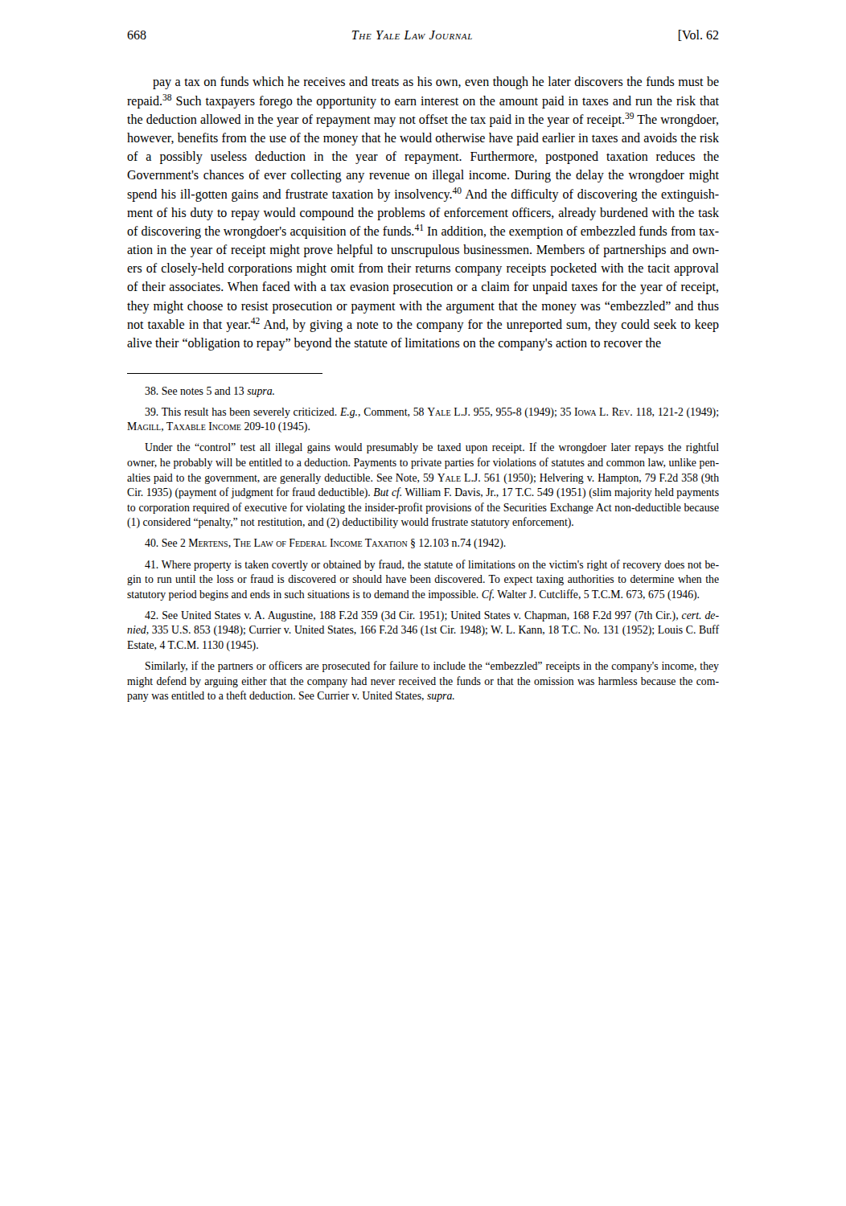668 The Yale Law Journal [Vol. 62
pay a tax on funds which he receives and treats as his own, even though he later discovers the funds must be repaid.38 Such taxpayers forego the opportunity to earn interest on the amount paid in taxes and run the risk that the deduction allowed in the year of repayment may not offset the tax paid in the year of receipt.39 The wrongdoer, however, benefits from the use of the money that he would otherwise have paid earlier in taxes and avoids the risk of a possibly useless deduction in the year of repayment. Furthermore, postponed taxation reduces the Government's chances of ever collecting any revenue on illegal income. During the delay the wrongdoer might spend his ill-gotten gains and frustrate taxation by insolvency.40 And the difficulty of discovering the extinguishment of his duty to repay would compound the problems of enforcement officers, already burdened with the task of discovering the wrongdoer's acquisition of the funds.41 In addition, the exemption of embezzled funds from taxation in the year of receipt might prove helpful to unscrupulous businessmen. Members of partnerships and owners of closely-held corporations might omit from their returns company receipts pocketed with the tacit approval of their associates. When faced with a tax evasion prosecution or a claim for unpaid taxes for the year of receipt, they might choose to resist prosecution or payment with the argument that the money was “embezzled” and thus not taxable in that year.42 And, by giving a note to the company for the unreported sum, they could seek to keep alive their “obligation to repay” beyond the statute of limitations on the company's action to recover the
38. See notes 5 and 13 supra.
39. This result has been severely criticized. E.g., Comment, 58 Yale L.J. 955, 955-8 (1949); 35 Iowa L. Rev. 118, 121-2 (1949); Magill, Taxable Income 209-10 (1945).
Under the “control” test all illegal gains would presumably be taxed upon receipt. If the wrongdoer later repays the rightful owner, he probably will be entitled to a deduction. Payments to private parties for violations of statutes and common law, unlike penalties paid to the government, are generally deductible. See Note, 59 Yale L.J. 561 (1950); Helvering v. Hampton, 79 F.2d 358 (9th Cir. 1935) (payment of judgment for fraud deductible). But cf. William F. Davis, Jr., 17 T.C. 549 (1951) (slim majority held payments to corporation required of executive for violating the insider-profit provisions of the Securities Exchange Act non-deductible because (1) considered “penalty,” not restitution, and (2) deductibility would frustrate statutory enforcement).
40. See 2 Mertens, The Law of Federal Income Taxation § 12.103 n.74 (1942).
41. Where property is taken covertly or obtained by fraud, the statute of limitations on the victim's right of recovery does not begin to run until the loss or fraud is discovered or should have been discovered. To expect taxing authorities to determine when the statutory period begins and ends in such situations is to demand the impossible. Cf. Walter J. Cutcliffe, 5 T.C.M. 673, 675 (1946).
42. See United States v. A. Augustine, 188 F.2d 359 (3d Cir. 1951); United States v. Chapman, 168 F.2d 997 (7th Cir.), cert. denied, 335 U.S. 853 (1948); Currier v. United States, 166 F.2d 346 (1st Cir. 1948); W. L. Kann, 18 T.C. No. 131 (1952); Louis C. Buff Estate, 4 T.C.M. 1130 (1945).
Similarly, if the partners or officers are prosecuted for failure to include the “embezzled” receipts in the company's income, they might defend by arguing either that the company had never received the funds or that the omission was harmless because the company was entitled to a theft deduction. See Currier v. United States, supra.